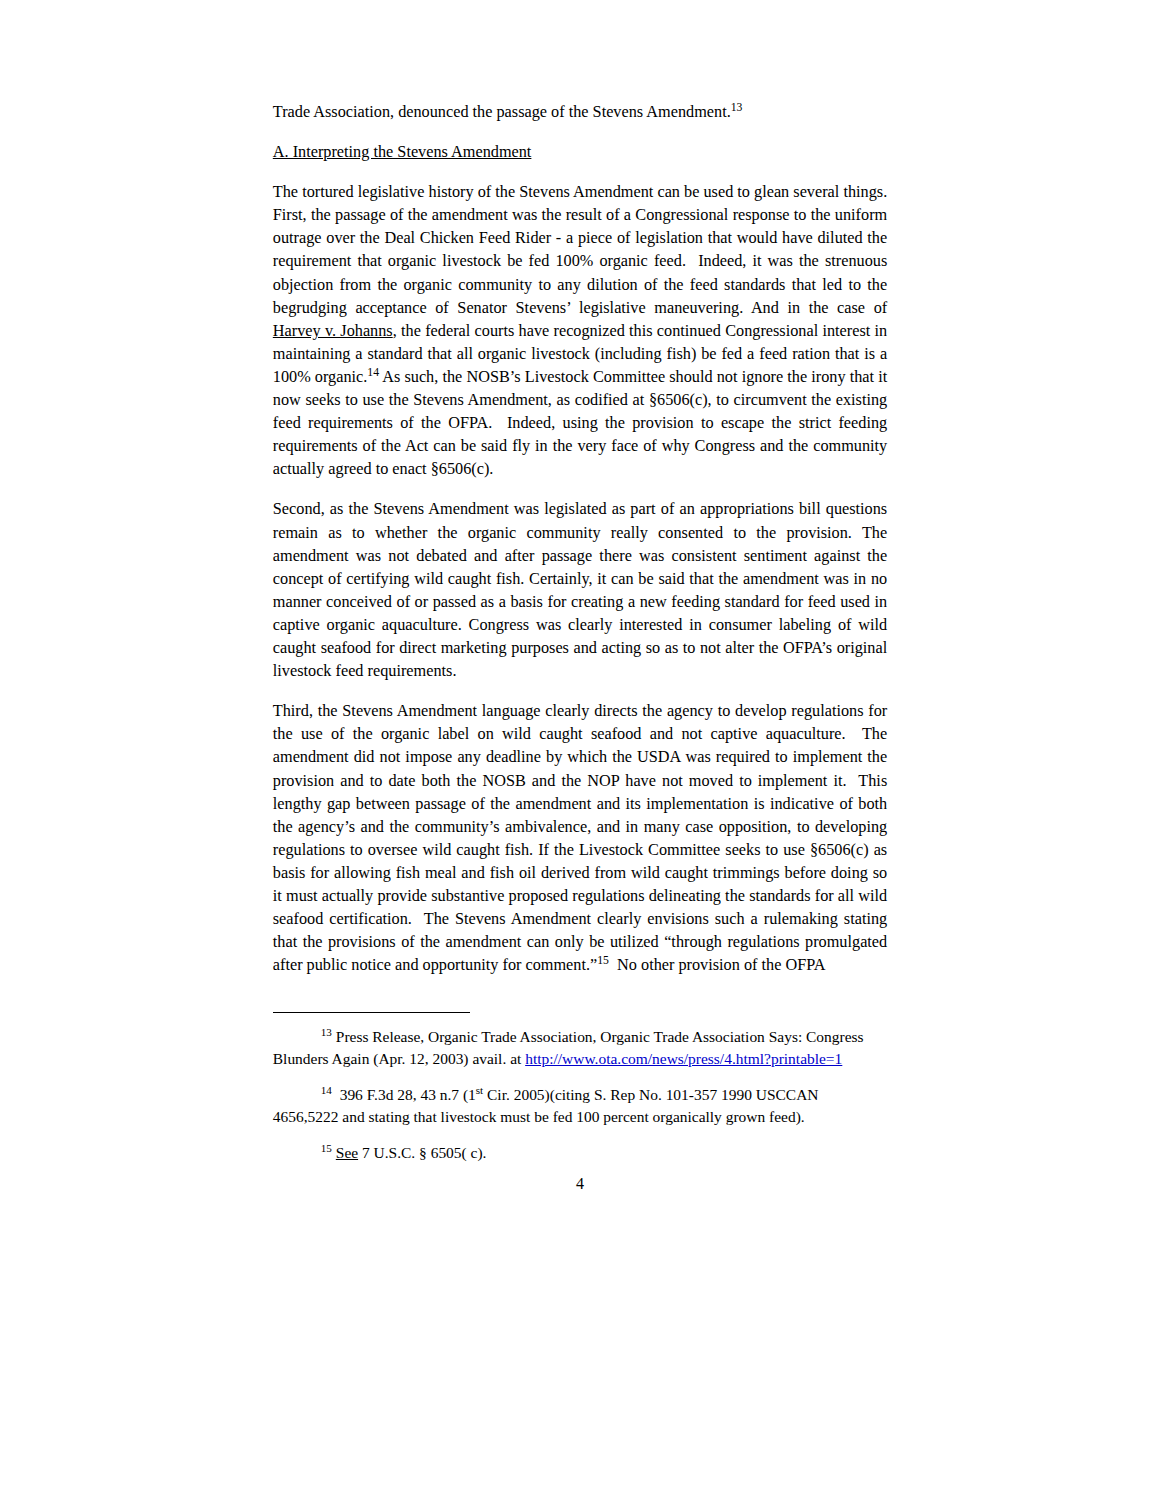Trade Association, denounced the passage of the Stevens Amendment.13
A. Interpreting the Stevens Amendment
The tortured legislative history of the Stevens Amendment can be used to glean several things. First, the passage of the amendment was the result of a Congressional response to the uniform outrage over the Deal Chicken Feed Rider - a piece of legislation that would have diluted the requirement that organic livestock be fed 100% organic feed. Indeed, it was the strenuous objection from the organic community to any dilution of the feed standards that led to the begrudging acceptance of Senator Stevens’ legislative maneuvering. And in the case of Harvey v. Johanns, the federal courts have recognized this continued Congressional interest in maintaining a standard that all organic livestock (including fish) be fed a feed ration that is a 100% organic.14 As such, the NOSB’s Livestock Committee should not ignore the irony that it now seeks to use the Stevens Amendment, as codified at §6506(c), to circumvent the existing feed requirements of the OFPA. Indeed, using the provision to escape the strict feeding requirements of the Act can be said fly in the very face of why Congress and the community actually agreed to enact §6506(c).
Second, as the Stevens Amendment was legislated as part of an appropriations bill questions remain as to whether the organic community really consented to the provision. The amendment was not debated and after passage there was consistent sentiment against the concept of certifying wild caught fish. Certainly, it can be said that the amendment was in no manner conceived of or passed as a basis for creating a new feeding standard for feed used in captive organic aquaculture. Congress was clearly interested in consumer labeling of wild caught seafood for direct marketing purposes and acting so as to not alter the OFPA’s original livestock feed requirements.
Third, the Stevens Amendment language clearly directs the agency to develop regulations for the use of the organic label on wild caught seafood and not captive aquaculture. The amendment did not impose any deadline by which the USDA was required to implement the provision and to date both the NOSB and the NOP have not moved to implement it. This lengthy gap between passage of the amendment and its implementation is indicative of both the agency’s and the community’s ambivalence, and in many case opposition, to developing regulations to oversee wild caught fish. If the Livestock Committee seeks to use §6506(c) as basis for allowing fish meal and fish oil derived from wild caught trimmings before doing so it must actually provide substantive proposed regulations delineating the standards for all wild seafood certification. The Stevens Amendment clearly envisions such a rulemaking stating that the provisions of the amendment can only be utilized “through regulations promulgated after public notice and opportunity for comment.”15 No other provision of the OFPA
13 Press Release, Organic Trade Association, Organic Trade Association Says: Congress Blunders Again (Apr. 12, 2003) avail. at http://www.ota.com/news/press/4.html?printable=1
14 396 F.3d 28, 43 n.7 (1st Cir. 2005)(citing S. Rep No. 101-357 1990 USCCAN 4656,5222 and stating that livestock must be fed 100 percent organically grown feed).
15 See 7 U.S.C. § 6505( c).
4